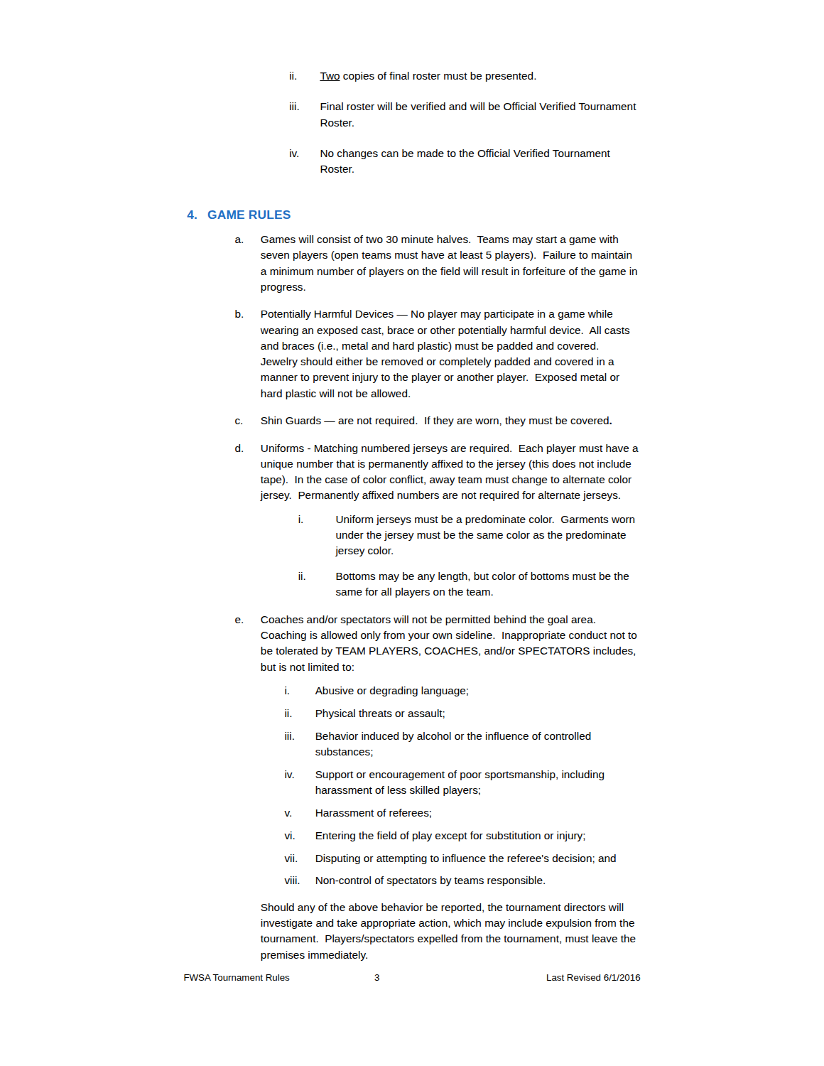ii. Two copies of final roster must be presented.
iii. Final roster will be verified and will be Official Verified Tournament Roster.
iv. No changes can be made to the Official Verified Tournament Roster.
4. GAME RULES
a. Games will consist of two 30 minute halves. Teams may start a game with seven players (open teams must have at least 5 players). Failure to maintain a minimum number of players on the field will result in forfeiture of the game in progress.
b. Potentially Harmful Devices — No player may participate in a game while wearing an exposed cast, brace or other potentially harmful device. All casts and braces (i.e., metal and hard plastic) must be padded and covered. Jewelry should either be removed or completely padded and covered in a manner to prevent injury to the player or another player. Exposed metal or hard plastic will not be allowed.
c. Shin Guards — are not required. If they are worn, they must be covered.
d. Uniforms - Matching numbered jerseys are required. Each player must have a unique number that is permanently affixed to the jersey (this does not include tape). In the case of color conflict, away team must change to alternate color jersey. Permanently affixed numbers are not required for alternate jerseys.
i. Uniform jerseys must be a predominate color. Garments worn under the jersey must be the same color as the predominate jersey color.
ii. Bottoms may be any length, but color of bottoms must be the same for all players on the team.
e. Coaches and/or spectators will not be permitted behind the goal area. Coaching is allowed only from your own sideline. Inappropriate conduct not to be tolerated by TEAM PLAYERS, COACHES, and/or SPECTATORS includes, but is not limited to:
i. Abusive or degrading language;
ii. Physical threats or assault;
iii. Behavior induced by alcohol or the influence of controlled substances;
iv. Support or encouragement of poor sportsmanship, including harassment of less skilled players;
v. Harassment of referees;
vi. Entering the field of play except for substitution or injury;
vii. Disputing or attempting to influence the referee's decision; and
viii. Non-control of spectators by teams responsible.
Should any of the above behavior be reported, the tournament directors will investigate and take appropriate action, which may include expulsion from the tournament. Players/spectators expelled from the tournament, must leave the premises immediately.
FWSA Tournament Rules 3 Last Revised 6/1/2016